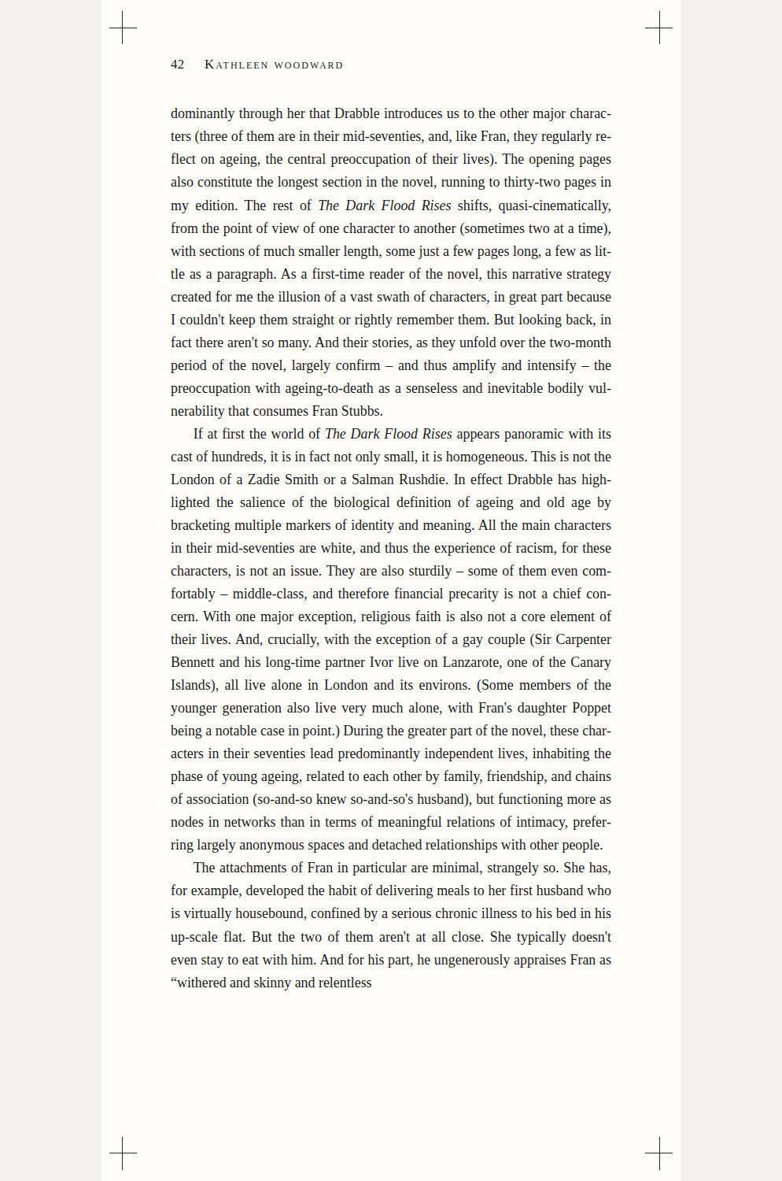42 Kathleen Woodward
dominantly through her that Drabble introduces us to the other major characters (three of them are in their mid-seventies, and, like Fran, they regularly reflect on ageing, the central preoccupation of their lives). The opening pages also constitute the longest section in the novel, running to thirty-two pages in my edition. The rest of The Dark Flood Rises shifts, quasi-cinematically, from the point of view of one character to another (sometimes two at a time), with sections of much smaller length, some just a few pages long, a few as little as a paragraph. As a first-time reader of the novel, this narrative strategy created for me the illusion of a vast swath of characters, in great part because I couldn't keep them straight or rightly remember them. But looking back, in fact there aren't so many. And their stories, as they unfold over the two-month period of the novel, largely confirm – and thus amplify and intensify – the preoccupation with ageing-to-death as a senseless and inevitable bodily vulnerability that consumes Fran Stubbs.
If at first the world of The Dark Flood Rises appears panoramic with its cast of hundreds, it is in fact not only small, it is homogeneous. This is not the London of a Zadie Smith or a Salman Rushdie. In effect Drabble has highlighted the salience of the biological definition of ageing and old age by bracketing multiple markers of identity and meaning. All the main characters in their mid-seventies are white, and thus the experience of racism, for these characters, is not an issue. They are also sturdily – some of them even comfortably – middle-class, and therefore financial precarity is not a chief concern. With one major exception, religious faith is also not a core element of their lives. And, crucially, with the exception of a gay couple (Sir Carpenter Bennett and his long-time partner Ivor live on Lanzarote, one of the Canary Islands), all live alone in London and its environs. (Some members of the younger generation also live very much alone, with Fran's daughter Poppet being a notable case in point.) During the greater part of the novel, these characters in their seventies lead predominantly independent lives, inhabiting the phase of young ageing, related to each other by family, friendship, and chains of association (so-and-so knew so-and-so's husband), but functioning more as nodes in networks than in terms of meaningful relations of intimacy, preferring largely anonymous spaces and detached relationships with other people.
The attachments of Fran in particular are minimal, strangely so. She has, for example, developed the habit of delivering meals to her first husband who is virtually housebound, confined by a serious chronic illness to his bed in his up-scale flat. But the two of them aren't at all close. She typically doesn't even stay to eat with him. And for his part, he ungenerously appraises Fran as “withered and skinny and relentless